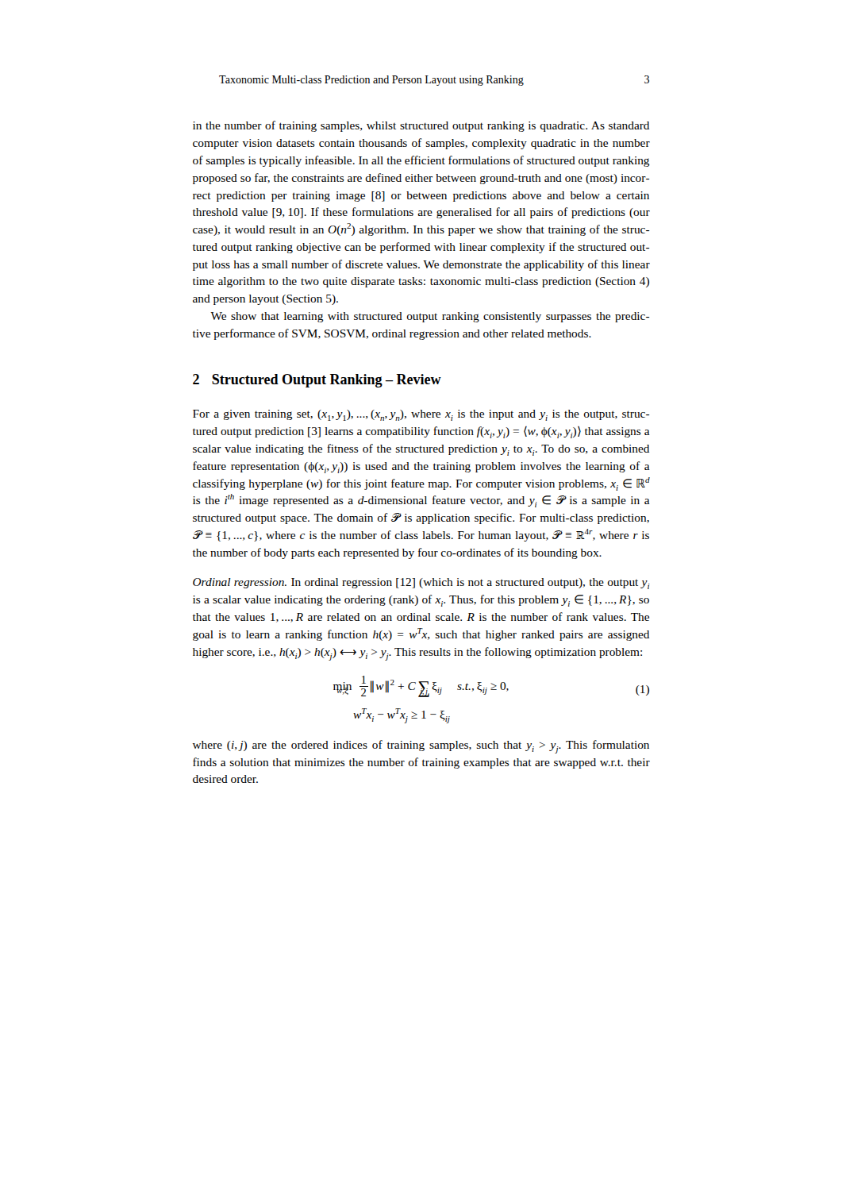Taxonomic Multi-class Prediction and Person Layout using Ranking 3
in the number of training samples, whilst structured output ranking is quadratic. As standard computer vision datasets contain thousands of samples, complexity quadratic in the number of samples is typically infeasible. In all the efficient formulations of structured output ranking proposed so far, the constraints are defined either between ground-truth and one (most) incorrect prediction per training image [8] or between predictions above and below a certain threshold value [9, 10]. If these formulations are generalised for all pairs of predictions (our case), it would result in an O(n2) algorithm. In this paper we show that training of the structured output ranking objective can be performed with linear complexity if the structured output loss has a small number of discrete values. We demonstrate the applicability of this linear time algorithm to the two quite disparate tasks: taxonomic multi-class prediction (Section 4) and person layout (Section 5).
We show that learning with structured output ranking consistently surpasses the predictive performance of SVM, SOSVM, ordinal regression and other related methods.
2 Structured Output Ranking – Review
For a given training set, (x1, y1), ..., (xn, yn), where xi is the input and yi is the output, structured output prediction [3] learns a compatibility function f(xi, yi) = ⟨w, ϕ(xi, yi)⟩ that assigns a scalar value indicating the fitness of the structured prediction yi to xi. To do so, a combined feature representation (ϕ(xi, yi)) is used and the training problem involves the learning of a classifying hyperplane (w) for this joint feature map. For computer vision problems, xi ∈ ℝd is the ith image represented as a d-dimensional feature vector, and yi ∈ 𝒫 is a sample in a structured output space. The domain of 𝒫 is application specific. For multi-class prediction, 𝒫 ≡ {1, ..., c}, where c is the number of class labels. For human layout, 𝒫 ≡ ℝ4r, where r is the number of body parts each represented by four co-ordinates of its bounding box.
Ordinal regression. In ordinal regression [12] (which is not a structured output), the output yi is a scalar value indicating the ordering (rank) of xi. Thus, for this problem yi ∈ {1, ..., R}, so that the values 1, ..., R are related on an ordinal scale. R is the number of rank values. The goal is to learn a ranking function h(x) = wTx, such that higher ranked pairs are assigned higher score, i.e., h(xi) > h(xj) ⟷ yi > yj. This results in the following optimization problem:
(1) minw,ξ 12∥w∥2 + C∑i, jξij s.t., ξij ≥ 0, wTxi − wTxj ≥ 1 − ξij
where (i, j) are the ordered indices of training samples, such that yi > yj. This formulation finds a solution that minimizes the number of training examples that are swapped w.r.t. their desired order.